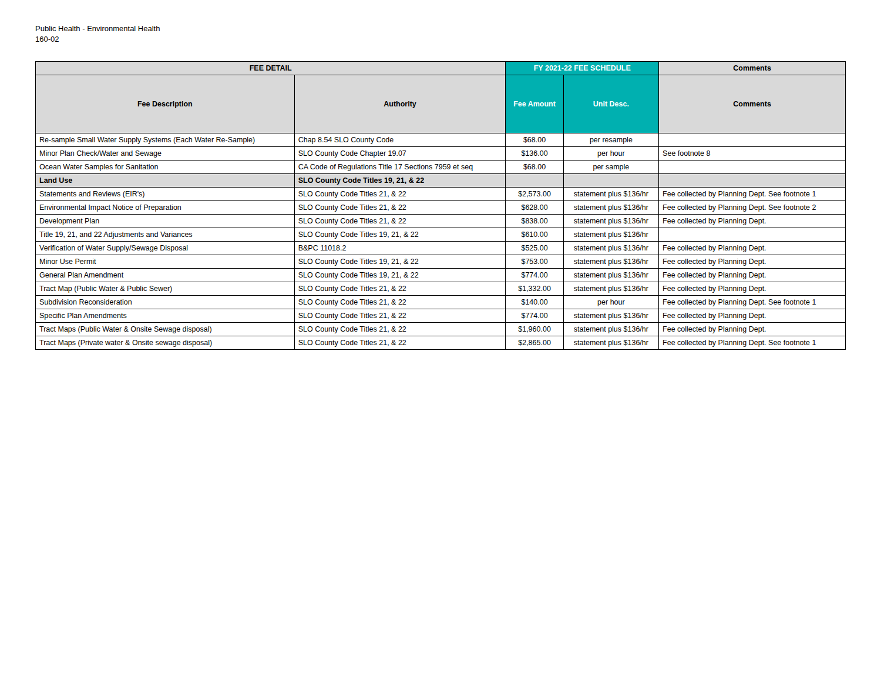Public Health - Environmental Health
160-02
| FEE DETAIL | FY 2021-22 FEE SCHEDULE | Comments |
| --- | --- | --- |
| Fee Description | Authority | Fee Amount | Unit Desc. | Comments |
| Re-sample Small Water Supply Systems (Each Water Re-Sample) | Chap 8.54 SLO County Code | $68.00 | per resample | |
| Minor Plan Check/Water and Sewage | SLO County Code Chapter 19.07 | $136.00 | per hour | See footnote 8 |
| Ocean Water Samples for Sanitation | CA Code of Regulations Title 17 Sections 7959 et seq | $68.00 | per sample | |
| Land Use | SLO County Code Titles 19, 21, & 22 | | | |
| Statements and Reviews (EIR's) | SLO County Code Titles 21, & 22 | $2,573.00 | statement plus $136/hr | Fee collected by Planning Dept. See footnote 1 |
| Environmental Impact Notice of Preparation | SLO County Code Titles 21, & 22 | $628.00 | statement plus $136/hr | Fee collected by Planning Dept. See footnote 2 |
| Development Plan | SLO County Code Titles 21, & 22 | $838.00 | statement plus $136/hr | Fee collected by Planning Dept. |
| Title 19, 21, and 22 Adjustments and Variances | SLO County Code Titles 19, 21, & 22 | $610.00 | statement plus $136/hr | |
| Verification of Water Supply/Sewage Disposal | B&PC 11018.2 | $525.00 | statement plus $136/hr | Fee collected by Planning Dept. |
| Minor Use Permit | SLO County Code Titles 19, 21, & 22 | $753.00 | statement plus $136/hr | Fee collected by Planning Dept. |
| General Plan Amendment | SLO County Code Titles 19, 21, & 22 | $774.00 | statement plus $136/hr | Fee collected by Planning Dept. |
| Tract Map (Public Water & Public Sewer) | SLO County Code Titles 21, & 22 | $1,332.00 | statement plus $136/hr | Fee collected by Planning Dept. |
| Subdivision Reconsideration | SLO County Code Titles 21, & 22 | $140.00 | per hour | Fee collected by Planning Dept. See footnote 1 |
| Specific Plan Amendments | SLO County Code Titles 21, & 22 | $774.00 | statement plus $136/hr | Fee collected by Planning Dept. |
| Tract Maps (Public Water & Onsite Sewage disposal) | SLO County Code Titles 21, & 22 | $1,960.00 | statement plus $136/hr | Fee collected by Planning Dept. |
| Tract Maps (Private water & Onsite sewage disposal) | SLO County Code Titles 21, & 22 | $2,865.00 | statement plus $136/hr | Fee collected by Planning Dept. See footnote 1 |